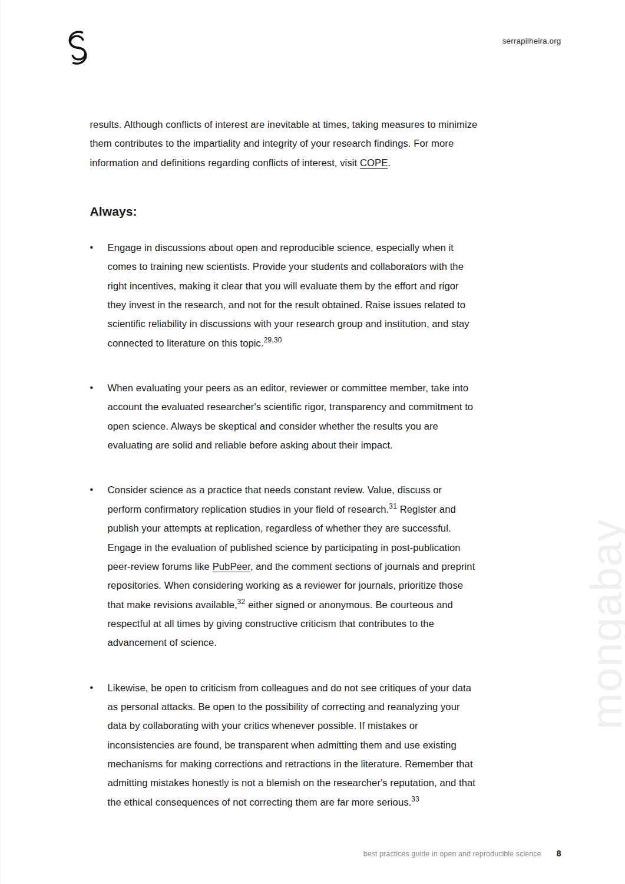serrapilheira.org
mongabay
results. Although conflicts of interest are inevitable at times, taking measures to minimize them contributes to the impartiality and integrity of your research findings. For more information and definitions regarding conflicts of interest, visit COPE.
Always:
Engage in discussions about open and reproducible science, especially when it comes to training new scientists. Provide your students and collaborators with the right incentives, making it clear that you will evaluate them by the effort and rigor they invest in the research, and not for the result obtained. Raise issues related to scientific reliability in discussions with your research group and institution, and stay connected to literature on this topic.29,30
When evaluating your peers as an editor, reviewer or committee member, take into account the evaluated researcher's scientific rigor, transparency and commitment to open science. Always be skeptical and consider whether the results you are evaluating are solid and reliable before asking about their impact.
Consider science as a practice that needs constant review. Value, discuss or perform confirmatory replication studies in your field of research.31 Register and publish your attempts at replication, regardless of whether they are successful. Engage in the evaluation of published science by participating in post-publication peer-review forums like PubPeer, and the comment sections of journals and preprint repositories. When considering working as a reviewer for journals, prioritize those that make revisions available,32 either signed or anonymous. Be courteous and respectful at all times by giving constructive criticism that contributes to the advancement of science.
Likewise, be open to criticism from colleagues and do not see critiques of your data as personal attacks. Be open to the possibility of correcting and reanalyzing your data by collaborating with your critics whenever possible. If mistakes or inconsistencies are found, be transparent when admitting them and use existing mechanisms for making corrections and retractions in the literature. Remember that admitting mistakes honestly is not a blemish on the researcher's reputation, and that the ethical consequences of not correcting them are far more serious.33
best practices guide in open and reproducible science 8